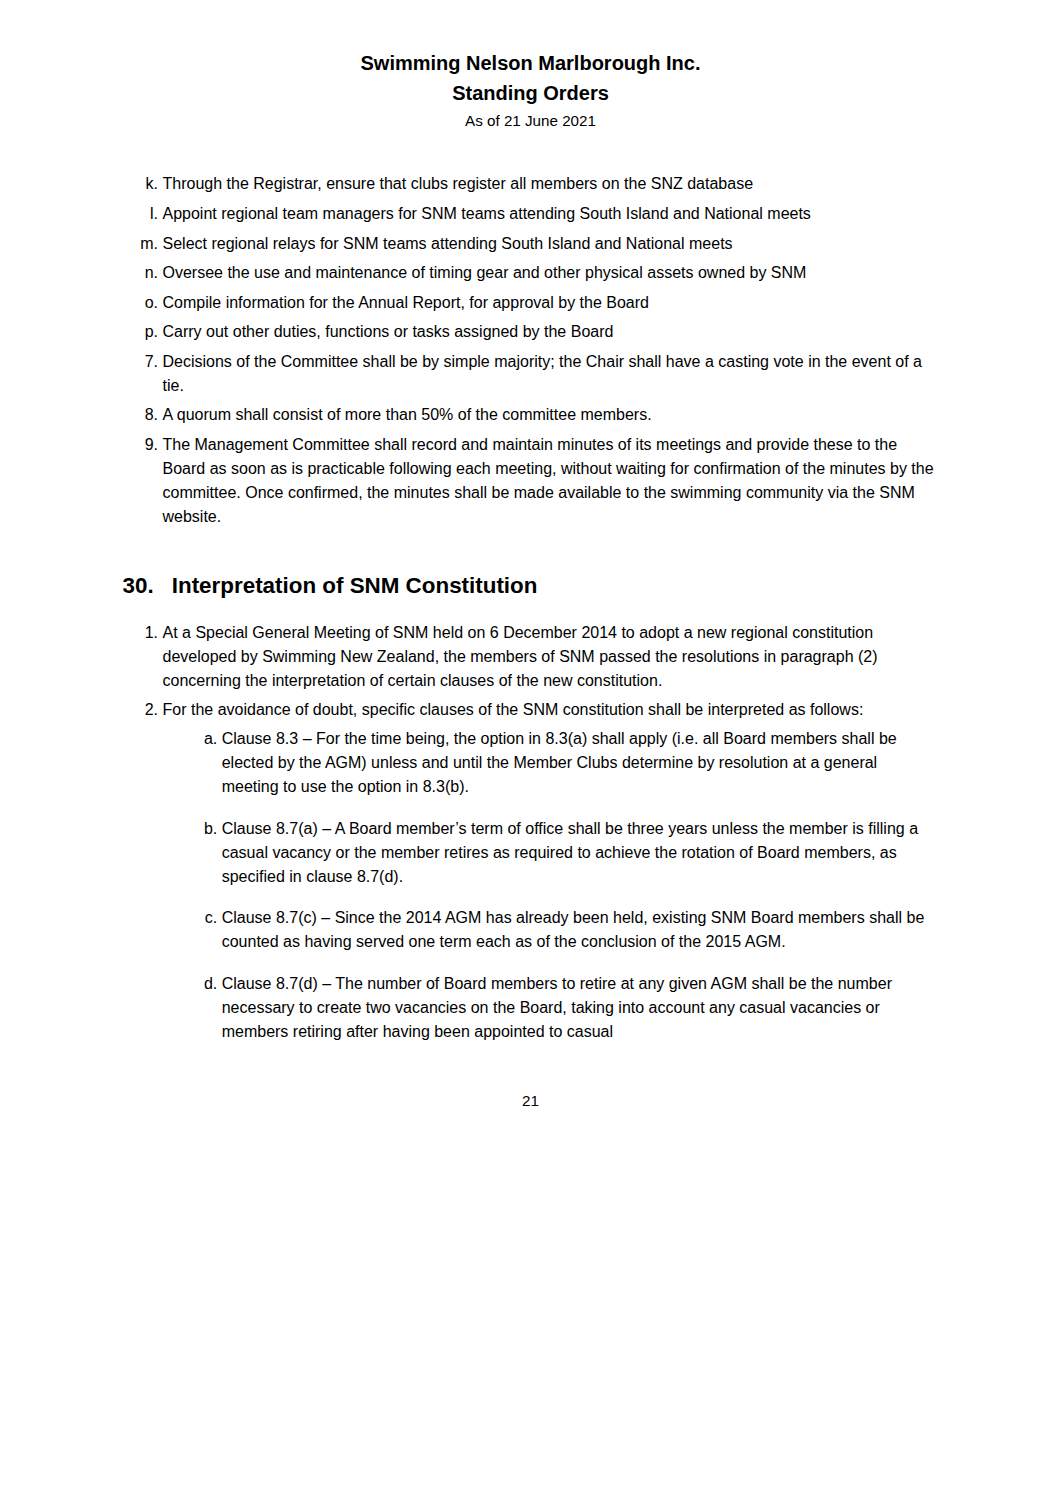Swimming Nelson Marlborough Inc.
Standing Orders
As of 21 June 2021
Through the Registrar, ensure that clubs register all members on the SNZ database
Appoint regional team managers for SNM teams attending South Island and National meets
Select regional relays for SNM teams attending South Island and National meets
Oversee the use and maintenance of timing gear and other physical assets owned by SNM
Compile information for the Annual Report, for approval by the Board
Carry out other duties, functions or tasks assigned by the Board
Decisions of the Committee shall be by simple majority; the Chair shall have a casting vote in the event of a tie.
A quorum shall consist of more than 50% of the committee members.
The Management Committee shall record and maintain minutes of its meetings and provide these to the Board as soon as is practicable following each meeting, without waiting for confirmation of the minutes by the committee. Once confirmed, the minutes shall be made available to the swimming community via the SNM website.
30. Interpretation of SNM Constitution
At a Special General Meeting of SNM held on 6 December 2014 to adopt a new regional constitution developed by Swimming New Zealand, the members of SNM passed the resolutions in paragraph (2) concerning the interpretation of certain clauses of the new constitution.
For the avoidance of doubt, specific clauses of the SNM constitution shall be interpreted as follows:
Clause 8.3 – For the time being, the option in 8.3(a) shall apply (i.e. all Board members shall be elected by the AGM) unless and until the Member Clubs determine by resolution at a general meeting to use the option in 8.3(b).
Clause 8.7(a) – A Board member’s term of office shall be three years unless the member is filling a casual vacancy or the member retires as required to achieve the rotation of Board members, as specified in clause 8.7(d).
Clause 8.7(c) – Since the 2014 AGM has already been held, existing SNM Board members shall be counted as having served one term each as of the conclusion of the 2015 AGM.
Clause 8.7(d) – The number of Board members to retire at any given AGM shall be the number necessary to create two vacancies on the Board, taking into account any casual vacancies or members retiring after having been appointed to casual
21